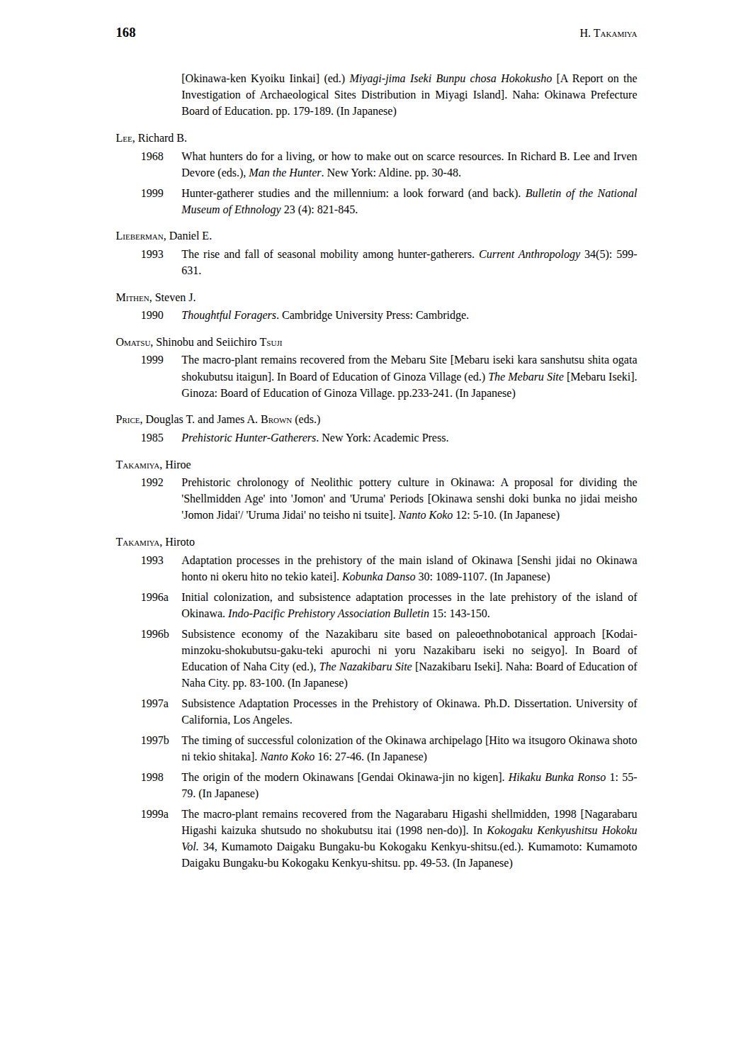168 H. Takamiya
[Okinawa-ken Kyoiku Iinkai] (ed.) Miyagi-jima Iseki Bunpu chosa Hokokusho [A Report on the Investigation of Archaeological Sites Distribution in Miyagi Island]. Naha: Okinawa Prefecture Board of Education. pp. 179-189. (In Japanese)
Lee, Richard B.
1968 What hunters do for a living, or how to make out on scarce resources. In Richard B. Lee and Irven Devore (eds.), Man the Hunter. New York: Aldine. pp. 30-48.
1999 Hunter-gatherer studies and the millennium: a look forward (and back). Bulletin of the National Museum of Ethnology 23 (4): 821-845.
Lieberman, Daniel E.
1993 The rise and fall of seasonal mobility among hunter-gatherers. Current Anthropology 34(5): 599-631.
Mithen, Steven J.
1990 Thoughtful Foragers. Cambridge University Press: Cambridge.
Omatsu, Shinobu and Seiichiro Tsuji
1999 The macro-plant remains recovered from the Mebaru Site [Mebaru iseki kara sanshutsu shita ogata shokubutsu itaigun]. In Board of Education of Ginoza Village (ed.) The Mebaru Site [Mebaru Iseki]. Ginoza: Board of Education of Ginoza Village. pp.233-241. (In Japanese)
Price, Douglas T. and James A. Brown (eds.)
1985 Prehistoric Hunter-Gatherers. New York: Academic Press.
Takamiya, Hiroe
1992 Prehistoric chrolonogy of Neolithic pottery culture in Okinawa: A proposal for dividing the 'Shellmidden Age' into 'Jomon' and 'Uruma' Periods [Okinawa senshi doki bunka no jidai meisho 'Jomon Jidai'/ 'Uruma Jidai' no teisho ni tsuite]. Nanto Koko 12: 5-10. (In Japanese)
Takamiya, Hiroto
1993 Adaptation processes in the prehistory of the main island of Okinawa [Senshi jidai no Okinawa honto ni okeru hito no tekio katei]. Kobunka Danso 30: 1089-1107. (In Japanese)
1996a Initial colonization, and subsistence adaptation processes in the late prehistory of the island of Okinawa. Indo-Pacific Prehistory Association Bulletin 15: 143-150.
1996b Subsistence economy of the Nazakibaru site based on paleoethnobotanical approach [Kodai-minzoku-shokubutsu-gaku-teki apurochi ni yoru Nazakibaru iseki no seigyo]. In Board of Education of Naha City (ed.), The Nazakibaru Site [Nazakibaru Iseki]. Naha: Board of Education of Naha City. pp. 83-100. (In Japanese)
1997a Subsistence Adaptation Processes in the Prehistory of Okinawa. Ph.D. Dissertation. University of California, Los Angeles.
1997b The timing of successful colonization of the Okinawa archipelago [Hito wa itsugoro Okinawa shoto ni tekio shitaka]. Nanto Koko 16: 27-46. (In Japanese)
1998 The origin of the modern Okinawans [Gendai Okinawa-jin no kigen]. Hikaku Bunka Ronso 1: 55-79. (In Japanese)
1999a The macro-plant remains recovered from the Nagarabaru Higashi shellmidden, 1998 [Nagarabaru Higashi kaizuka shutsudo no shokubutsu itai (1998 nen-do)]. In Kokogaku Kenkyushitsu Hokoku Vol. 34, Kumamoto Daigaku Bungaku-bu Kokogaku Kenkyu-shitsu.(ed.). Kumamoto: Kumamoto Daigaku Bungaku-bu Kokogaku Kenkyu-shitsu. pp. 49-53. (In Japanese)